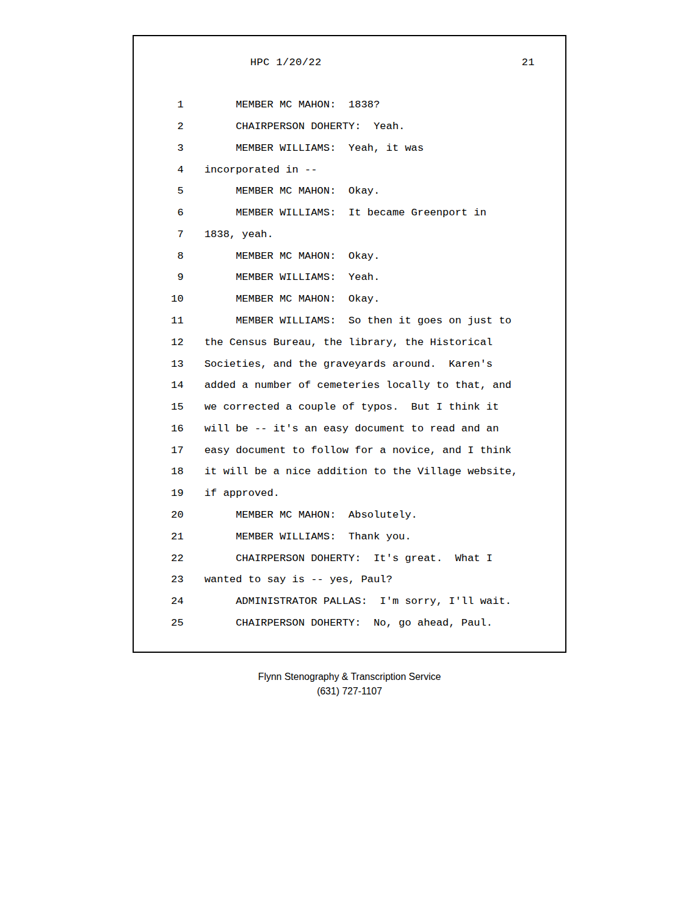HPC 1/20/22 21
| 1 | MEMBER MC MAHON: 1838? |
| 2 | CHAIRPERSON DOHERTY: Yeah. |
| 3 | MEMBER WILLIAMS: Yeah, it was |
| 4 | incorporated in -- |
| 5 | MEMBER MC MAHON: Okay. |
| 6 | MEMBER WILLIAMS: It became Greenport in |
| 7 | 1838, yeah. |
| 8 | MEMBER MC MAHON: Okay. |
| 9 | MEMBER WILLIAMS: Yeah. |
| 10 | MEMBER MC MAHON: Okay. |
| 11 | MEMBER WILLIAMS: So then it goes on just to |
| 12 | the Census Bureau, the library, the Historical |
| 13 | Societies, and the graveyards around. Karen's |
| 14 | added a number of cemeteries locally to that, and |
| 15 | we corrected a couple of typos. But I think it |
| 16 | will be -- it's an easy document to read and an |
| 17 | easy document to follow for a novice, and I think |
| 18 | it will be a nice addition to the Village website, |
| 19 | if approved. |
| 20 | MEMBER MC MAHON: Absolutely. |
| 21 | MEMBER WILLIAMS: Thank you. |
| 22 | CHAIRPERSON DOHERTY: It's great. What I |
| 23 | wanted to say is -- yes, Paul? |
| 24 | ADMINISTRATOR PALLAS: I'm sorry, I'll wait. |
| 25 | CHAIRPERSON DOHERTY: No, go ahead, Paul. |
Flynn Stenography & Transcription Service
(631) 727-1107